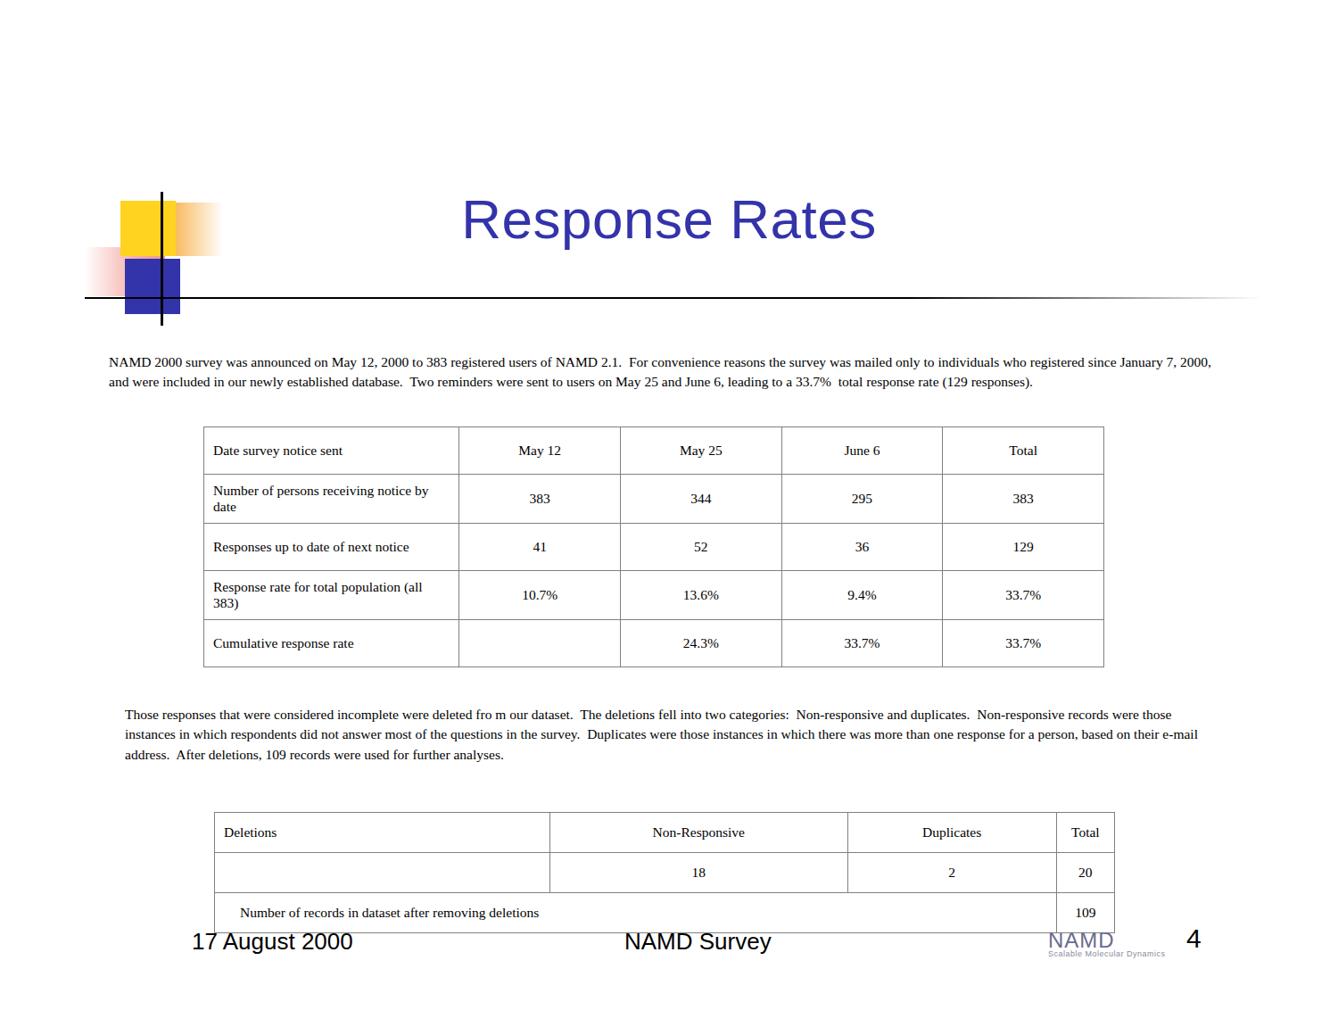Response Rates
NAMD 2000 survey was announced on May 12, 2000 to 383 registered users of NAMD 2.1. For convenience reasons the survey was mailed only to individuals who registered since January 7, 2000, and were included in our newly established database. Two reminders were sent to users on May 25 and June 6, leading to a 33.7% total response rate (129 responses).
| Date survey notice sent | May 12 | May 25 | June 6 | Total |
| Number of persons receiving notice by date | 383 | 344 | 295 | 383 |
| Responses up to date of next notice | 41 | 52 | 36 | 129 |
| Response rate for total population (all 383) | 10.7% | 13.6% | 9.4% | 33.7% |
| Cumulative response rate | | 24.3% | 33.7% | 33.7% |
Those responses that were considered incomplete were deleted fro m our dataset. The deletions fell into two categories: Non-responsive and duplicates. Non-responsive records were those instances in which respondents did not answer most of the questions in the survey. Duplicates were those instances in which there was more than one response for a person, based on their e-mail address. After deletions, 109 records were used for further analyses.
| Deletions | Non-Responsive | Duplicates | Total |
| | 18 | 2 | 20 |
| Number of records in dataset after removing deletions | 109 |
17 August 2000
NAMD Survey
NAMDScalable Molecular Dynamics
4